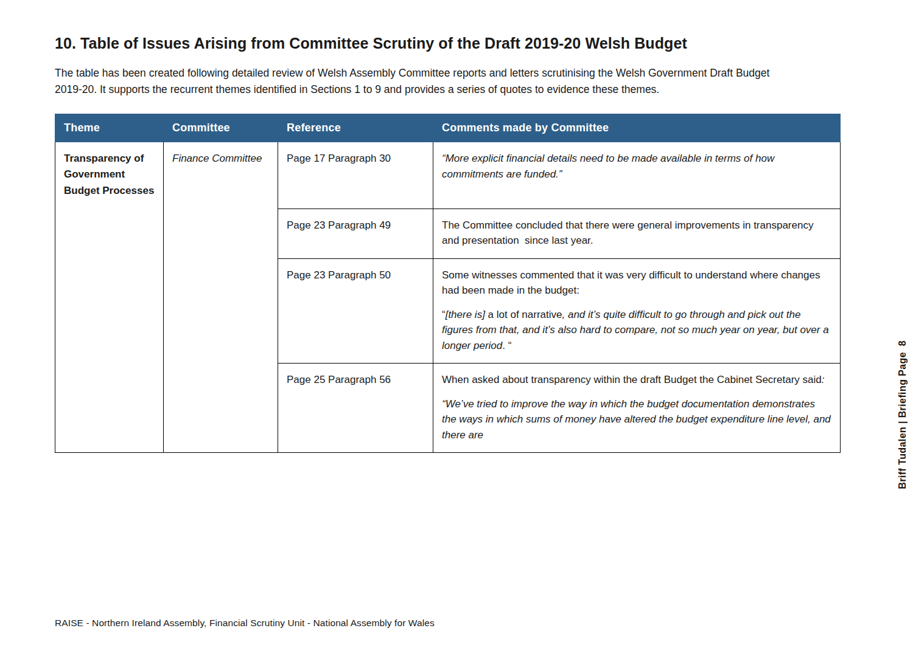10. Table of Issues Arising from Committee Scrutiny of the Draft 2019-20 Welsh Budget
The table has been created following detailed review of Welsh Assembly Committee reports and letters scrutinising the Welsh Government Draft Budget 2019-20. It supports the recurrent themes identified in Sections 1 to 9 and provides a series of quotes to evidence these themes.
| Theme | Committee | Reference | Comments made by Committee |
| --- | --- | --- | --- |
| Transparency of Government Budget Processes | Finance Committee | Page 17 Paragraph 30 | “More explicit financial details need to be made available in terms of how commitments are funded.” |
| | | Page 23 Paragraph 49 | The Committee concluded that there were general improvements in transparency and presentation since last year. |
| | | Page 23 Paragraph 50 | Some witnesses commented that it was very difficult to understand where changes had been made in the budget: “ [there is] a lot of narrative , and it’s quite difficult to go through and pick out the figures from that, and it’s also hard to compare, not so much year on year, but over a longer period . “ |
| | | Page 25 Paragraph 56 | When asked about transparency within the draft Budget the Cabinet Secretary said : “We’ve tried to improve the way in which the budget documentation demonstrates the ways in which sums of money have altered the budget expenditure line level, and there are |
Briff Tudalen | Briefing Page 8
RAISE - Northern Ireland Assembly, Financial Scrutiny Unit - National Assembly for Wales